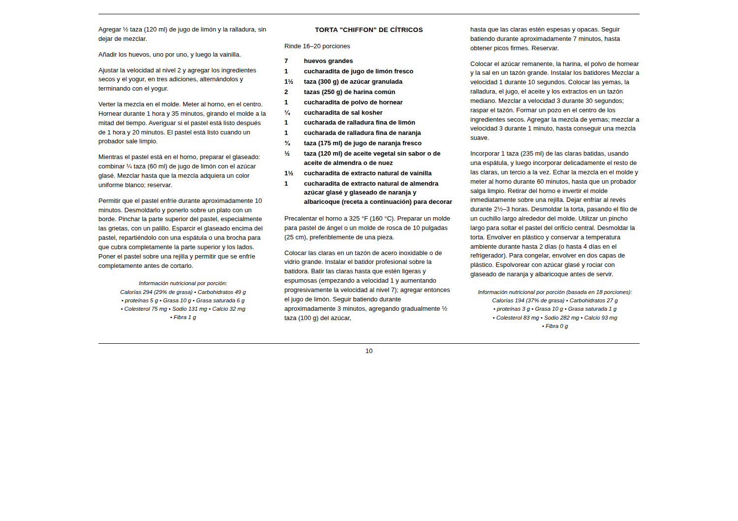Agregar ½ taza (120 ml) de jugo de limón y la ralladura, sin dejar de mezclar.
Añadir los huevos, uno por uno, y luego la vainilla.
Ajustar la velocidad al nivel 2 y agregar los ingredientes secos y el yogur, en tres adiciones, alternándolos y terminando con el yogur.
Verter la mezcla en el molde. Meter al horno, en el centro. Hornear durante 1 hora y 35 minutos, girando el molde a la mitad del tiempo. Averiguar si el pastel está listo después de 1 hora y 20 minutos. El pastel está listo cuando un probador sale limpio.
Mientras el pastel está en el horno, preparar el glaseado: combinar ¼ taza (60 ml) de jugo de limón con el azúcar glasé. Mezclar hasta que la mezcla adquiera un color uniforme blanco; reservar.
Permitir que el pastel enfríe durante aproximadamente 10 minutos. Desmoldarlo y ponerlo sobre un plato con un borde. Pinchar la parte superior del pastel, especialmente las grietas, con un palillo. Esparcir el glaseado encima del pastel, repartiéndolo con una espátula o una brocha para que cubra completamente la parte superior y los lados. Poner el pastel sobre una rejilla y permitir que se enfríe completamente antes de cortarlo.
Información nutricional por porción: Calorías 294 (29% de grasa) • Carbohidratos 49 g
• proteínas 5 g • Grasa 10 g • Grasa saturada 6 g
• Colesterol 75 mg • Sodio 131 mg • Calcio 32 mg
• Fibra 1 g
TORTA "CHIFFON" DE CÍTRICOS
Rinde 16–20 porciones
| 7 | huevos grandes |
| 1 | cucharadita de jugo de limón fresco |
| 1½ | taza (300 g) de azúcar granulada |
| 2 | tazas (250 g) de harina común |
| 1 | cucharadita de polvo de hornear |
| ¼ | cucharadita de sal kosher |
| 1 | cucharada de ralladura fina de limón |
| 1 | cucharada de ralladura fina de naranja |
| ¾ | taza (175 ml) de jugo de naranja fresco |
| ½ | taza (120 ml) de aceite vegetal sin sabor o de aceite de almendra o de nuez |
| 1½ | cucharadita de extracto natural de vainilla |
| 1 | cucharadita de extracto natural de almendra azúcar glasé y glaseado de naranja y albaricoque (receta a continuación) para decorar |
Precalentar el horno a 325 °F (160 °C). Preparar un molde para pastel de ángel o un molde de rosca de 10 pulgadas (25 cm), preferiblemente de una pieza.
Colocar las claras en un tazón de acero inoxidable o de vidrio grande. Instalar el batidor profesional sobre la batidora. Batir las claras hasta que estén ligeras y espumosas (empezando a velocidad 1 y aumentando progresivamente la velocidad al nivel 7); agregar entonces el jugo de limón. Seguir batiendo durante aproximadamente 3 minutos, agregando gradualmente ½ taza (100 g) del azúcar,
hasta que las claras estén espesas y opacas. Seguir batiendo durante aproximadamente 7 minutos, hasta obtener picos firmes. Reservar.
Colocar el azúcar remanente, la harina, el polvo de hornear y la sal en un tazón grande. Instalar los batidores Mezclar a velocidad 1 durante 10 segundos. Colocar las yemas, la ralladura, el jugo, el aceite y los extractos en un tazón mediano. Mezclar a velocidad 3 durante 30 segundos; raspar el tazón. Formar un pozo en el centro de los ingredientes secos. Agregar la mezcla de yemas; mezclar a velocidad 3 durante 1 minuto, hasta conseguir una mezcla suave.
Incorporar 1 taza (235 ml) de las claras batidas, usando una espátula, y luego incorporar delicadamente el resto de las claras, un tercio a la vez. Echar la mezcla en el molde y meter al horno durante 60 minutos, hasta que un probador salga limpio. Retirar del horno e invertir el molde inmediatamente sobre una rejilla. Dejar enfriar al revés durante 2½–3 horas. Desmoldar la torta, pasando el filo de un cuchillo largo alrededor del molde. Utilizar un pincho largo para soltar el pastel del orificio central. Desmoldar la torta. Envolver en plástico y conservar a temperatura ambiente durante hasta 2 días (o hasta 4 días en el refrigerador). Para congelar, envolver en dos capas de plástico. Espolvorear con azúcar glasé y rociar con glaseado de naranja y albaricoque antes de servir.
Información nutricional por porción (basada en 18 porciones): Calorías 194 (37% de grasa) • Carbohidratos 27 g
• proteínas 3 g • Grasa 10 g • Grasa saturada 1 g
• Colesterol 83 mg • Sodio 282 mg • Calcio 93 mg
• Fibra 0 g
10